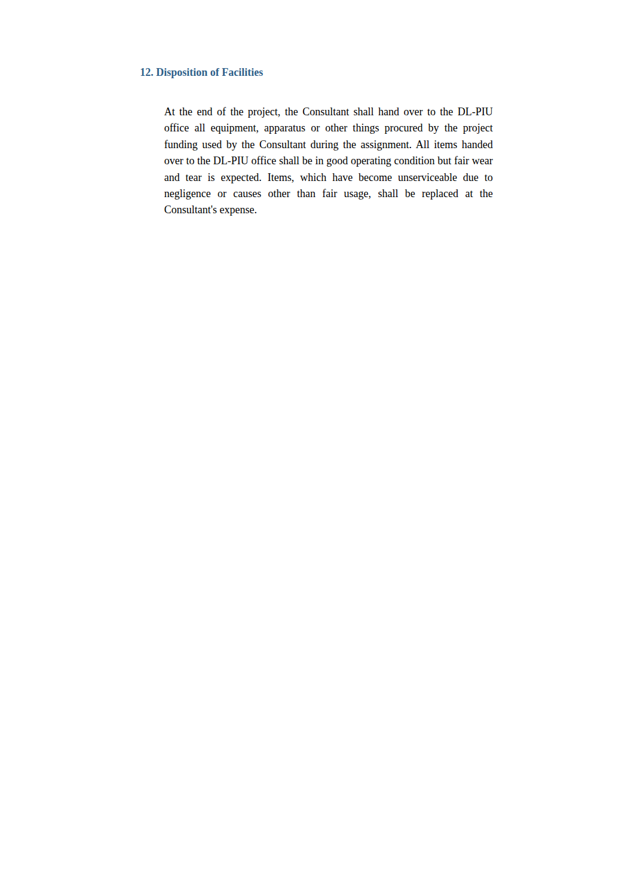12. Disposition of Facilities
At the end of the project, the Consultant shall hand over to the DL-PIU office all equipment, apparatus or other things procured by the project funding used by the Consultant during the assignment. All items handed over to the DL-PIU office shall be in good operating condition but fair wear and tear is expected. Items, which have become unserviceable due to negligence or causes other than fair usage, shall be replaced at the Consultant's expense.